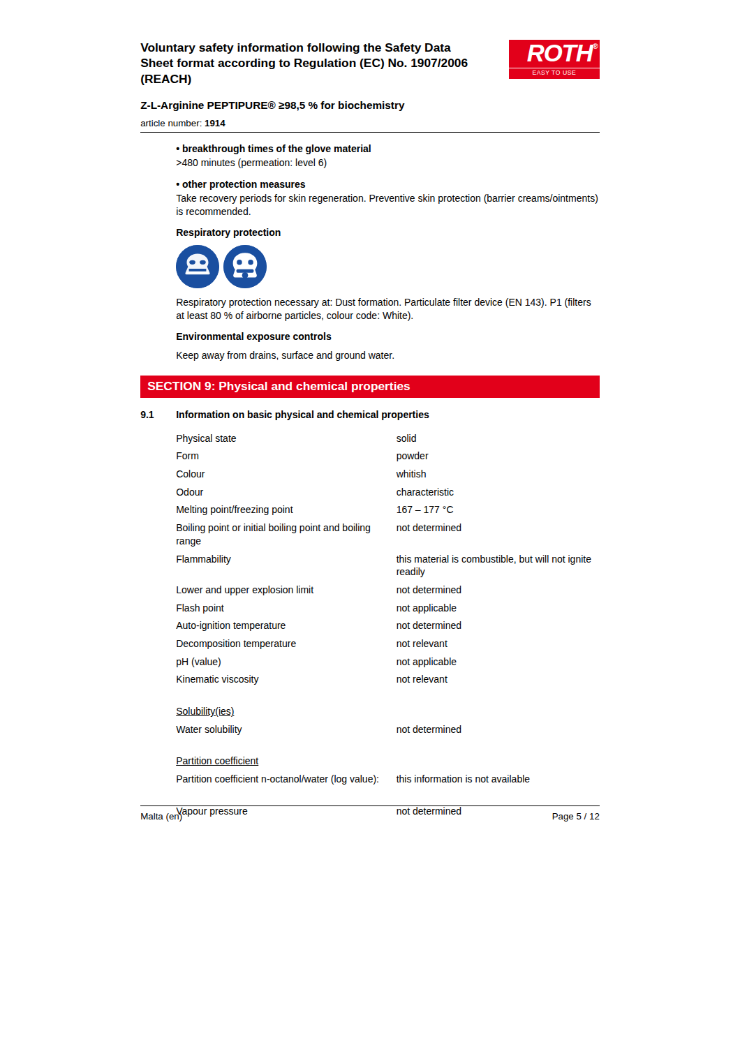Voluntary safety information following the Safety Data Sheet format according to Regulation (EC) No. 1907/2006 (REACH)
ROTH®
EASY TO USE
Z-L-Arginine PEPTIPURE® ≥98,5 % for biochemistry
article number: 1914
• breakthrough times of the glove material
>480 minutes (permeation: level 6)
• other protection measures
Take recovery periods for skin regeneration. Preventive skin protection (barrier creams/ointments) is recommended.
Respiratory protection
Respiratory protection necessary at: Dust formation. Particulate filter device (EN 143). P1 (filters at least 80 % of airborne particles, colour code: White).
Environmental exposure controls
Keep away from drains, surface and ground water.
SECTION 9: Physical and chemical properties
9.1
Information on basic physical and chemical properties
| Physical state | solid |
| Form | powder |
| Colour | whitish |
| Odour | characteristic |
| Melting point/freezing point | 167 – 177 °C |
| Boiling point or initial boiling point and boiling range | not determined |
| Flammability | this material is combustible, but will not ignite readily |
| Lower and upper explosion limit | not determined |
| Flash point | not applicable |
| Auto-ignition temperature | not determined |
| Decomposition temperature | not relevant |
| pH (value) | not applicable |
| Kinematic viscosity | not relevant |
| Solubility(ies) | |
| Water solubility | not determined |
| Partition coefficient | |
| Partition coefficient n-octanol/water (log value): | this information is not available |
| Vapour pressure | not determined |
Malta (en)
Page 5 / 12